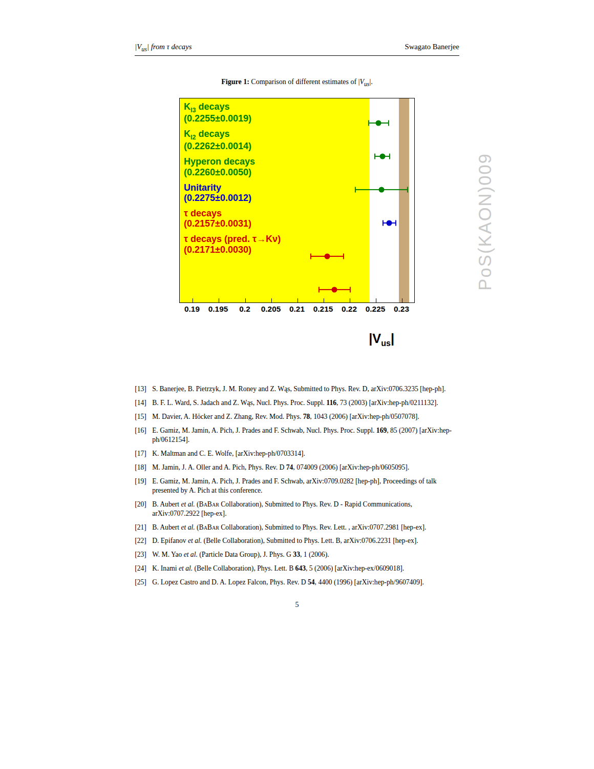|Vus| from τ decays
Swagato Banerjee
PoS(KAON)009
Figure 1: Comparison of different estimates of |Vus|.
Kl3 decays(0.2255±0.0019)
Kl2 decays(0.2262±0.0014)
Hyperon decays(0.2260±0.0050)
Unitarity(0.2275±0.0012)
τ decays(0.2157±0.0031)
τ decays (pred. τ→Kν)(0.2171±0.0030)
0.19
0.195
0.2
0.205
0.21
0.215
0.22
0.225
0.23
|Vus|
[13]
S. Banerjee, B. Pietrzyk, J. M. Roney and Z. Wąs, Submitted to Phys. Rev. D, arXiv:0706.3235 [hep-ph].
[14]
B. F. L. Ward, S. Jadach and Z. Wąs, Nucl. Phys. Proc. Suppl. 116, 73 (2003) [arXiv:hep-ph/0211132].
[15]
M. Davier, A. Höcker and Z. Zhang, Rev. Mod. Phys. 78, 1043 (2006) [arXiv:hep-ph/0507078].
[16]
E. Gamiz, M. Jamin, A. Pich, J. Prades and F. Schwab, Nucl. Phys. Proc. Suppl. 169, 85 (2007) [arXiv:hep-ph/0612154].
[17]
K. Maltman and C. E. Wolfe, [arXiv:hep-ph/0703314].
[18]
M. Jamin, J. A. Oller and A. Pich, Phys. Rev. D 74, 074009 (2006) [arXiv:hep-ph/0605095].
[19]
E. Gamiz, M. Jamin, A. Pich, J. Prades and F. Schwab, arXiv:0709.0282 [hep-ph], Proceedings of talk presented by A. Pich at this conference.
[20]
B. Aubert et al. (BaBar Collaboration), Submitted to Phys. Rev. D - Rapid Communications, arXiv:0707.2922 [hep-ex].
[21]
B. Aubert et al. (BaBar Collaboration), Submitted to Phys. Rev. Lett. , arXiv:0707.2981 [hep-ex].
[22]
D. Epifanov et al. (Belle Collaboration), Submitted to Phys. Lett. B, arXiv:0706.2231 [hep-ex].
[23]
W. M. Yao et al. (Particle Data Group), J. Phys. G 33, 1 (2006).
[24]
K. Inami et al. (Belle Collaboration), Phys. Lett. B 643, 5 (2006) [arXiv:hep-ex/0609018].
[25]
G. Lopez Castro and D. A. Lopez Falcon, Phys. Rev. D 54, 4400 (1996) [arXiv:hep-ph/9607409].
5